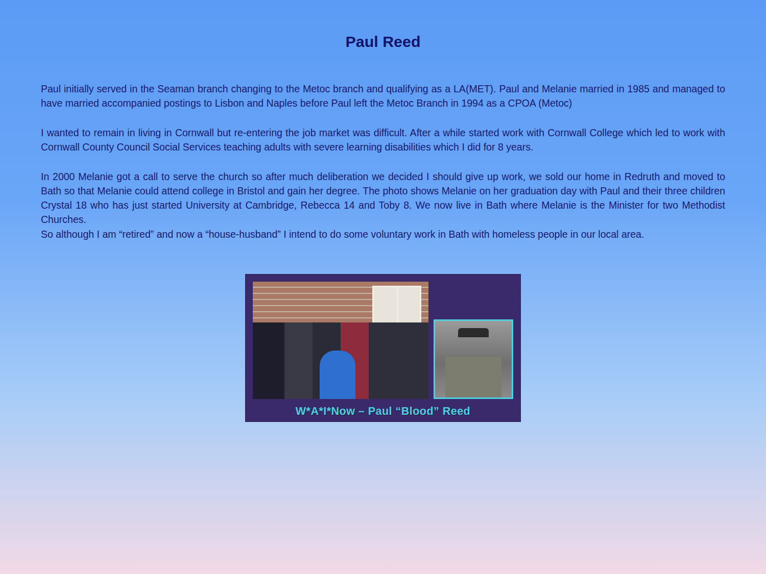Paul Reed
Paul initially served in the Seaman branch changing to the Metoc branch and qualifying as a LA(MET). Paul and Melanie married in 1985 and managed to have married accompanied postings to Lisbon and Naples before Paul left the Metoc Branch in 1994 as a CPOA (Metoc)
I wanted to remain in living in Cornwall but re-entering the job market was difficult. After a while started work with Cornwall College which led to work with Cornwall County Council Social Services teaching adults with severe learning disabilities which I did for 8 years.
In 2000 Melanie got a call to serve the church so after much deliberation we decided I should give up work, we sold our home in Redruth and moved to Bath so that Melanie could attend college in Bristol and gain her degree. The photo shows Melanie on her graduation day with Paul and their three children Crystal 18 who has just started University at Cambridge, Rebecca 14 and Toby 8. We now live in Bath where Melanie is the Minister for two Methodist Churches.
So although I am “retired” and now a “house-husband” I intend to do some voluntary work in Bath with homeless people in our local area.
W*A*I*Now – Paul “Blood” Reed